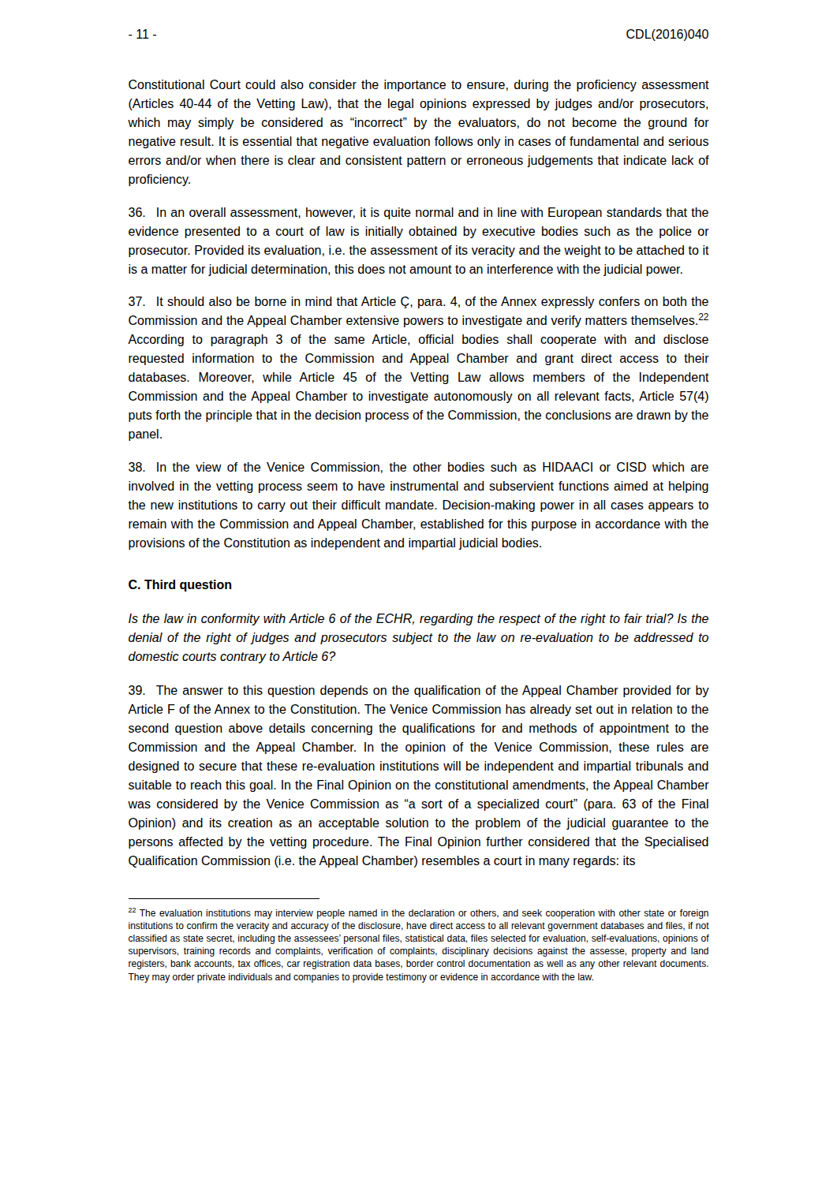- 11 - CDL(2016)040
Constitutional Court could also consider the importance to ensure, during the proficiency assessment (Articles 40-44 of the Vetting Law), that the legal opinions expressed by judges and/or prosecutors, which may simply be considered as “incorrect” by the evaluators, do not become the ground for negative result. It is essential that negative evaluation follows only in cases of fundamental and serious errors and/or when there is clear and consistent pattern or erroneous judgements that indicate lack of proficiency.
36. In an overall assessment, however, it is quite normal and in line with European standards that the evidence presented to a court of law is initially obtained by executive bodies such as the police or prosecutor. Provided its evaluation, i.e. the assessment of its veracity and the weight to be attached to it is a matter for judicial determination, this does not amount to an interference with the judicial power.
37. It should also be borne in mind that Article Ç, para. 4, of the Annex expressly confers on both the Commission and the Appeal Chamber extensive powers to investigate and verify matters themselves.22 According to paragraph 3 of the same Article, official bodies shall cooperate with and disclose requested information to the Commission and Appeal Chamber and grant direct access to their databases. Moreover, while Article 45 of the Vetting Law allows members of the Independent Commission and the Appeal Chamber to investigate autonomously on all relevant facts, Article 57(4) puts forth the principle that in the decision process of the Commission, the conclusions are drawn by the panel.
38. In the view of the Venice Commission, the other bodies such as HIDAACI or CISD which are involved in the vetting process seem to have instrumental and subservient functions aimed at helping the new institutions to carry out their difficult mandate. Decision-making power in all cases appears to remain with the Commission and Appeal Chamber, established for this purpose in accordance with the provisions of the Constitution as independent and impartial judicial bodies.
C. Third question
Is the law in conformity with Article 6 of the ECHR, regarding the respect of the right to fair trial? Is the denial of the right of judges and prosecutors subject to the law on re-evaluation to be addressed to domestic courts contrary to Article 6?
39. The answer to this question depends on the qualification of the Appeal Chamber provided for by Article F of the Annex to the Constitution. The Venice Commission has already set out in relation to the second question above details concerning the qualifications for and methods of appointment to the Commission and the Appeal Chamber. In the opinion of the Venice Commission, these rules are designed to secure that these re-evaluation institutions will be independent and impartial tribunals and suitable to reach this goal. In the Final Opinion on the constitutional amendments, the Appeal Chamber was considered by the Venice Commission as “a sort of a specialized court” (para. 63 of the Final Opinion) and its creation as an acceptable solution to the problem of the judicial guarantee to the persons affected by the vetting procedure. The Final Opinion further considered that the Specialised Qualification Commission (i.e. the Appeal Chamber) resembles a court in many regards: its
22 The evaluation institutions may interview people named in the declaration or others, and seek cooperation with other state or foreign institutions to confirm the veracity and accuracy of the disclosure, have direct access to all relevant government databases and files, if not classified as state secret, including the assessees’ personal files, statistical data, files selected for evaluation, self-evaluations, opinions of supervisors, training records and complaints, verification of complaints, disciplinary decisions against the assesse, property and land registers, bank accounts, tax offices, car registration data bases, border control documentation as well as any other relevant documents. They may order private individuals and companies to provide testimony or evidence in accordance with the law.